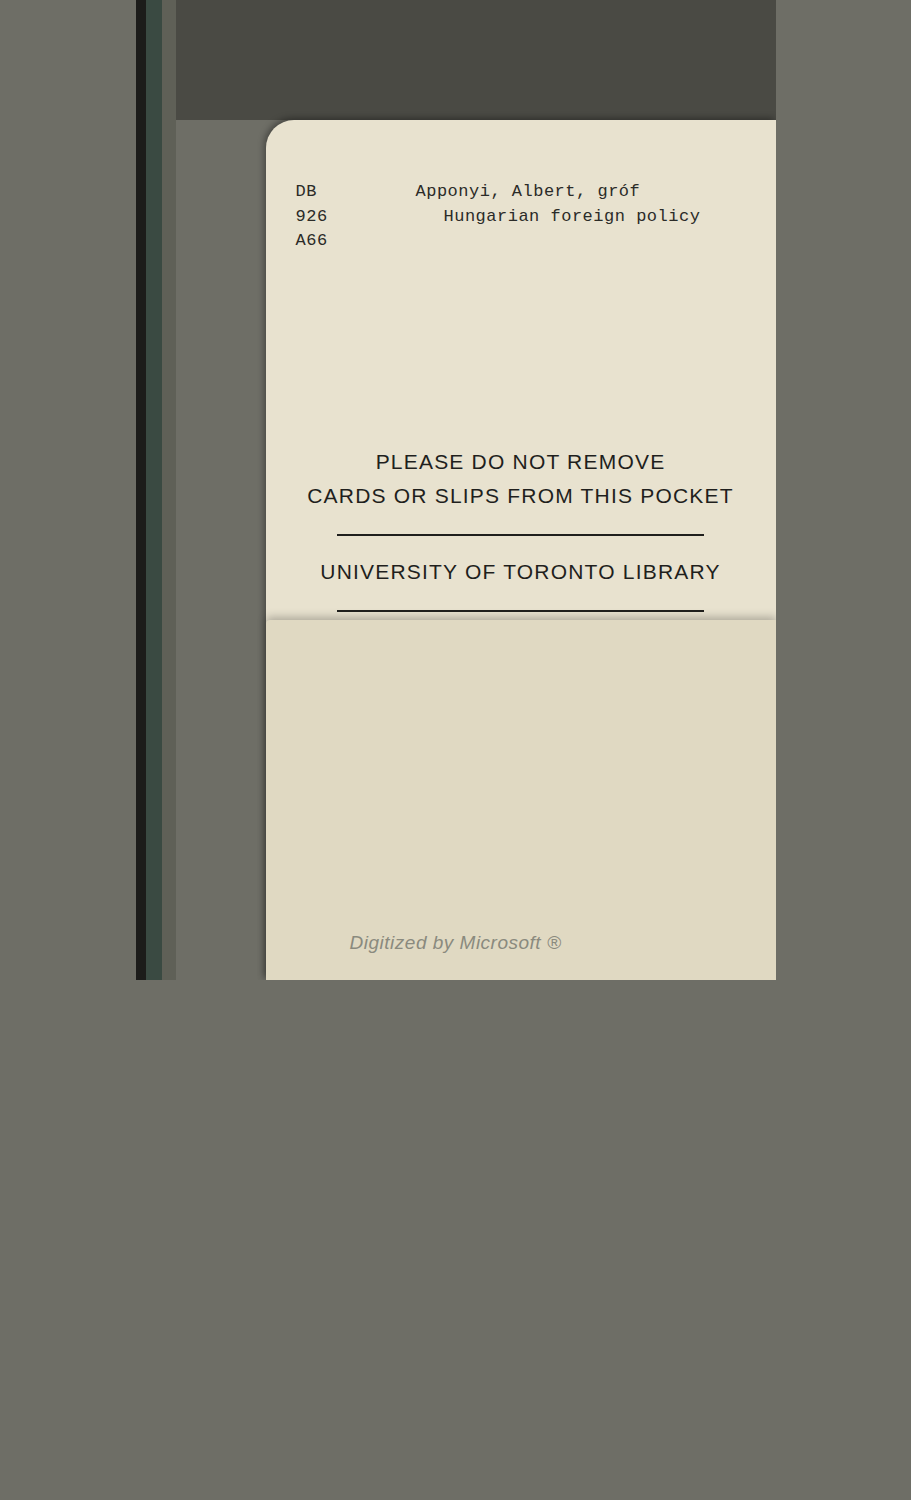DB
926
A66
Apponyi, Albert, gróf Hungarian foreign policy
PLEASE DO NOT REMOVE
CARDS OR SLIPS FROM THIS POCKET
UNIVERSITY OF TORONTO LIBRARY
Digitized by Microsoft ®